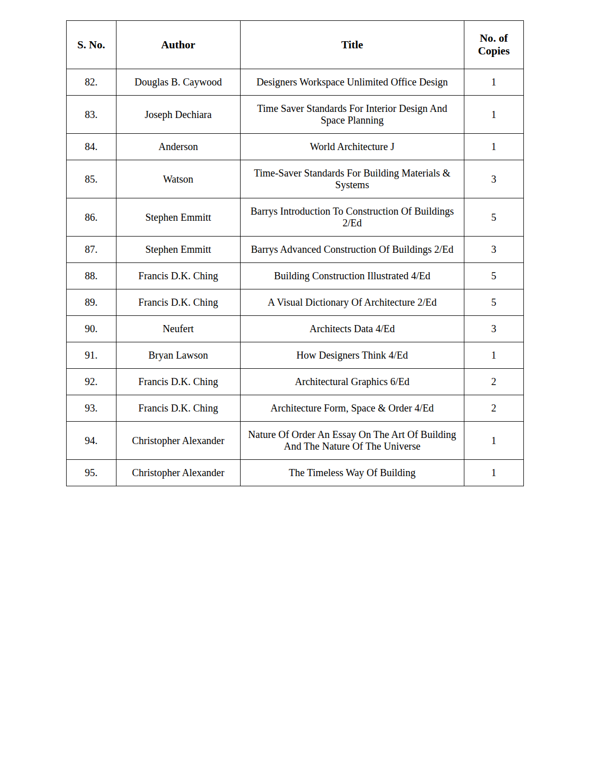| S. No. | Author | Title | No. of Copies |
| --- | --- | --- | --- |
| 82. | Douglas B. Caywood | Designers Workspace Unlimited Office Design | 1 |
| 83. | Joseph Dechiara | Time Saver Standards For Interior Design And Space Planning | 1 |
| 84. | Anderson | World Architecture J | 1 |
| 85. | Watson | Time-Saver Standards For Building Materials & Systems | 3 |
| 86. | Stephen Emmitt | Barrys Introduction To Construction Of Buildings 2/Ed | 5 |
| 87. | Stephen Emmitt | Barrys Advanced Construction Of Buildings 2/Ed | 3 |
| 88. | Francis D.K. Ching | Building Construction Illustrated 4/Ed | 5 |
| 89. | Francis D.K. Ching | A Visual Dictionary Of Architecture 2/Ed | 5 |
| 90. | Neufert | Architects Data 4/Ed | 3 |
| 91. | Bryan Lawson | How Designers Think 4/Ed | 1 |
| 92. | Francis D.K. Ching | Architectural Graphics 6/Ed | 2 |
| 93. | Francis D.K. Ching | Architecture Form, Space & Order 4/Ed | 2 |
| 94. | Christopher Alexander | Nature Of Order An Essay On The Art Of Building And The Nature Of The Universe | 1 |
| 95. | Christopher Alexander | The Timeless Way Of Building | 1 |